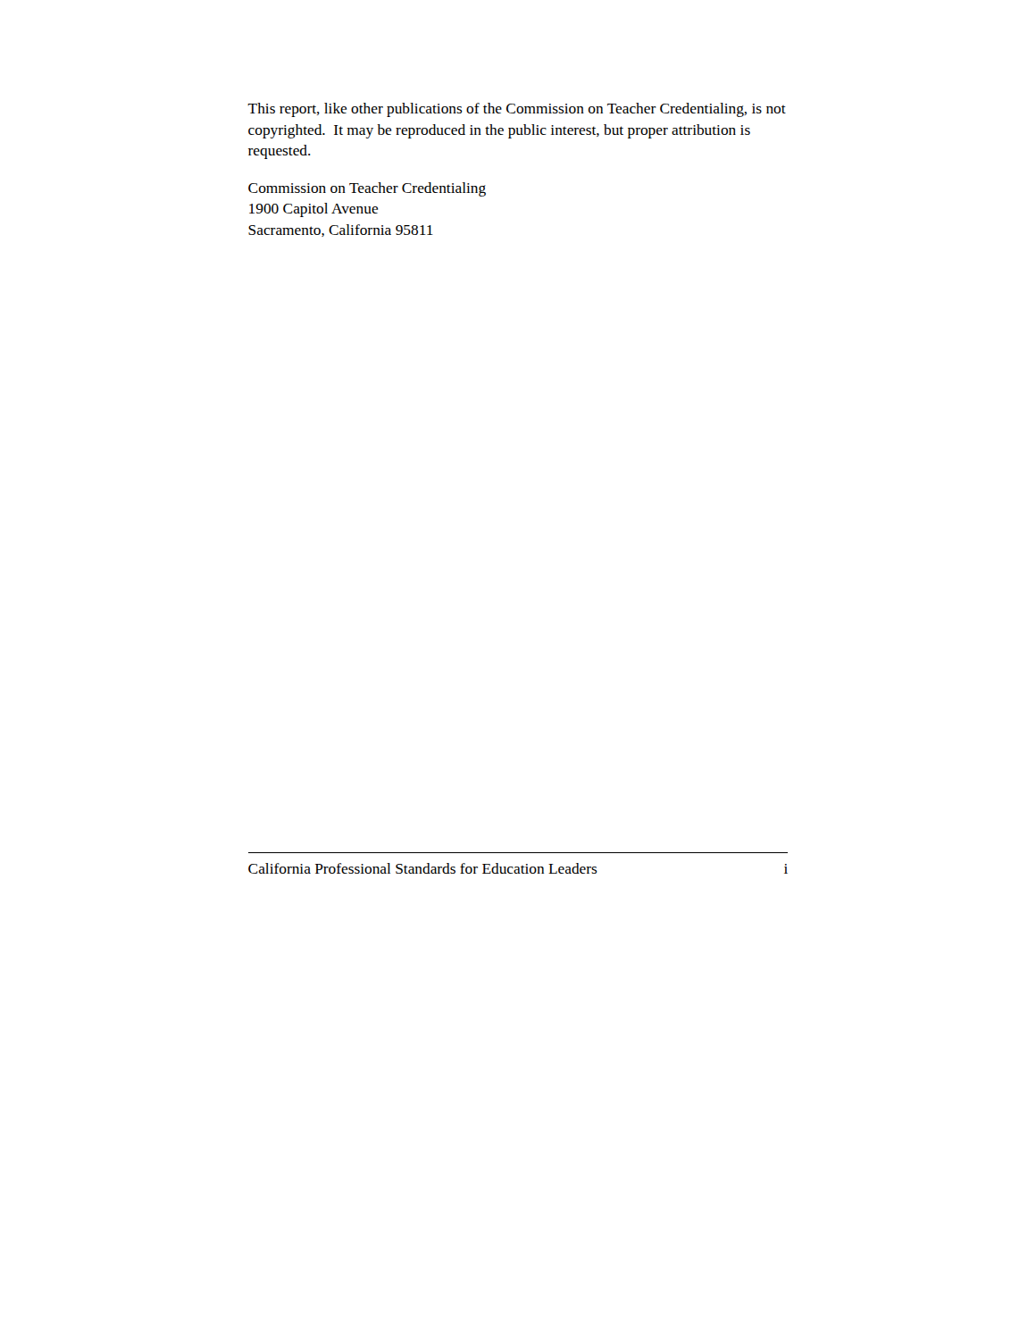This report, like other publications of the Commission on Teacher Credentialing, is not copyrighted. It may be reproduced in the public interest, but proper attribution is requested.
Commission on Teacher Credentialing 1900 Capitol Avenue Sacramento, California 95811
California Professional Standards for Education Leaders i